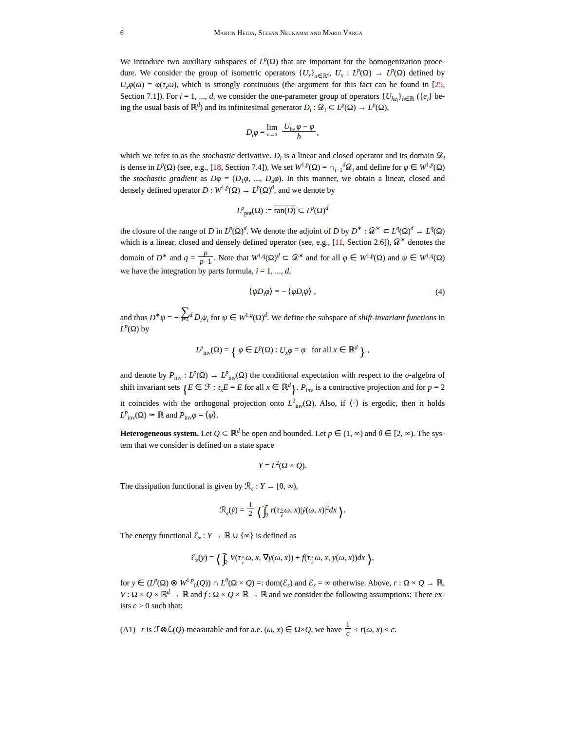6 Martin Heida, Stefan Neukamm and Mario Varga
We introduce two auxiliary subspaces of Lp(Ω) that are important for the homogenization procedure. We consider the group of isometric operators {Ux}x∈ℝd, Ux : Lp(Ω) → Lp(Ω) defined by Uxφ(ω) = φ(τxω), which is strongly continuous (the argument for this fact can be found in [25, Section 7.1]). For i = 1, ..., d, we consider the one-parameter group of operators {Uhei}h∈ℝ ({ei} being the usual basis of ℝd) and its infinitesimal generator Di : 𝒟i ⊂ Lp(Ω) → Lp(Ω),
Diφ = limh→0 Uheiφ − φ h,
which we refer to as the stochastic derivative. Di is a linear and closed operator and its domain 𝒟i is dense in Lp(Ω) (see, e.g., [18, Section 7.4]). We set W1,p(Ω) = ∩i=1d𝒟i and define for φ ∈ W1,p(Ω) the stochastic gradient as Dφ = (D1φ, ..., Ddφ). In this manner, we obtain a linear, closed and densely defined operator D : W1,p(Ω) → Lp(Ω)d, and we denote by
Lppot(Ω) := ran(D) ⊂ Lp(Ω)d
the closure of the range of D in Lp(Ω)d. We denote the adjoint of D by D∗ : 𝒟∗ ⊂ Lq(Ω)d → Lq(Ω) which is a linear, closed and densely defined operator (see, e.g., [11, Section 2.6]), 𝒟∗ denotes the domain of D∗ and q = pp−1. Note that W1,q(Ω)d ⊂ 𝒟∗ and for all φ ∈ W1,p(Ω) and ψ ∈ W1,q(Ω) we have the integration by parts formula, i = 1, ..., d,
⟨ψDiφ⟩ = − ⟨φDiψ⟩ , (4)
and thus D∗ψ = − ∑i=1d Diψi for ψ ∈ W1,q(Ω)d. We define the subspace of shift-invariant functions in Lp(Ω) by
Lpinv(Ω) = { φ ∈ Lp(Ω) : Uxφ = φ for all x ∈ ℝd } ,
and denote by Pinv : Lp(Ω) → Lpinv(Ω) the conditional expectation with respect to the σ-algebra of shift invariant sets {E ∈ ℱ : τxE = E for all x ∈ ℝd}. Pinv is a contractive projection and for p = 2 it coincides with the orthogonal projection onto L2inv(Ω). Also, if ⟨·⟩ is ergodic, then it holds Lpinv(Ω) ≃ ℝ and Pinvφ = ⟨φ⟩.
Heterogeneous system. Let Q ⊂ ℝd be open and bounded. Let p ∈ (1, ∞) and θ ∈ [2, ∞). The system that we consider is defined on a state space
Y = L2(Ω × Q).
The dissipation functional is given by ℛε : Y → [0, ∞),
ℛε(ẏ) = 12 ⟨ ∫Q r(τxεω, x)|ẏ(ω, x)|2dx ⟩.
The energy functional ℰε : Y → ℝ ∪ {∞} is defined as
ℰε(y) = ⟨ ∫Q V(τxεω, x, ∇y(ω, x)) + f(τxεω, x, y(ω, x))dx ⟩,
for y ∈ (Lp(Ω) ⊗ W1,p0(Q)) ∩ Lθ(Ω × Q) =: dom(ℰε) and ℰε = ∞ otherwise. Above, r : Ω × Q → ℝ, V : Ω × Q × ℝd → ℝ and f : Ω × Q × ℝ → ℝ and we consider the following assumptions: There exists c > 0 such that:
(A1) r is ℱ⊗ℒ(Q)-measurable and for a.e. (ω, x) ∈ Ω×Q, we have 1 c ≤ r(ω, x) ≤ c.